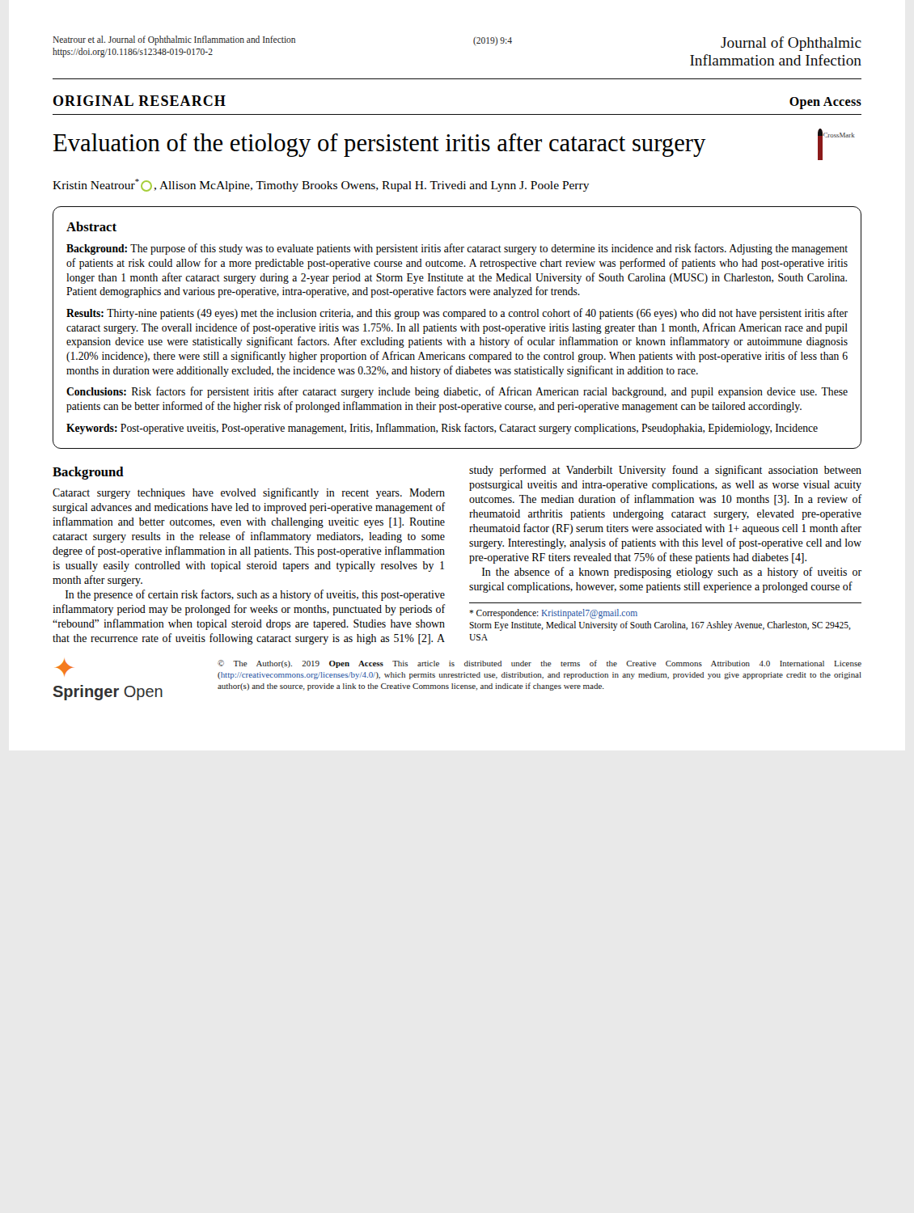Neatrour et al. Journal of Ophthalmic Inflammation and Infection
https://doi.org/10.1186/s12348-019-0170-2
(2019) 9:4
Journal of Ophthalmic
Inflammation and Infection
ORIGINAL RESEARCH
Open Access
Evaluation of the etiology of persistent iritis after cataract surgery CrossMark
Kristin Neatrour* , Allison McAlpine, Timothy Brooks Owens, Rupal H. Trivedi and Lynn J. Poole Perry
Abstract
Background: The purpose of this study was to evaluate patients with persistent iritis after cataract surgery to determine its incidence and risk factors. Adjusting the management of patients at risk could allow for a more predictable post-operative course and outcome. A retrospective chart review was performed of patients who had post-operative iritis longer than 1 month after cataract surgery during a 2-year period at Storm Eye Institute at the Medical University of South Carolina (MUSC) in Charleston, South Carolina. Patient demographics and various pre-operative, intra-operative, and post-operative factors were analyzed for trends.
Results: Thirty-nine patients (49 eyes) met the inclusion criteria, and this group was compared to a control cohort of 40 patients (66 eyes) who did not have persistent iritis after cataract surgery. The overall incidence of post-operative iritis was 1.75%. In all patients with post-operative iritis lasting greater than 1 month, African American race and pupil expansion device use were statistically significant factors. After excluding patients with a history of ocular inflammation or known inflammatory or autoimmune diagnosis (1.20% incidence), there were still a significantly higher proportion of African Americans compared to the control group. When patients with post-operative iritis of less than 6 months in duration were additionally excluded, the incidence was 0.32%, and history of diabetes was statistically significant in addition to race.
Conclusions: Risk factors for persistent iritis after cataract surgery include being diabetic, of African American racial background, and pupil expansion device use. These patients can be better informed of the higher risk of prolonged inflammation in their post-operative course, and peri-operative management can be tailored accordingly.
Keywords: Post-operative uveitis, Post-operative management, Iritis, Inflammation, Risk factors, Cataract surgery complications, Pseudophakia, Epidemiology, Incidence
Background
Cataract surgery techniques have evolved significantly in recent years. Modern surgical advances and medications have led to improved peri-operative management of inflammation and better outcomes, even with challenging uveitic eyes [1]. Routine cataract surgery results in the release of inflammatory mediators, leading to some degree of post-operative inflammation in all patients. This post-operative inflammation is usually easily controlled with topical steroid tapers and typically resolves by 1 month after surgery.
In the presence of certain risk factors, such as a history of uveitis, this post-operative inflammatory period may be prolonged for weeks or months, punctuated by periods of “rebound” inflammation when topical steroid drops are tapered. Studies have shown that the recurrence rate of uveitis following cataract surgery is as high as 51% [2]. A study performed at Vanderbilt University found a significant association between postsurgical uveitis and intra-operative complications, as well as worse visual acuity outcomes. The median duration of inflammation was 10 months [3]. In a review of rheumatoid arthritis patients undergoing cataract surgery, elevated pre-operative rheumatoid factor (RF) serum titers were associated with 1+ aqueous cell 1 month after surgery. Interestingly, analysis of patients with this level of post-operative cell and low pre-operative RF titers revealed that 75% of these patients had diabetes [4].
In the absence of a known predisposing etiology such as a history of uveitis or surgical complications, however, some patients still experience a prolonged course of
* Correspondence: Kristinpatel7@gmail.com
Storm Eye Institute, Medical University of South Carolina, 167 Ashley Avenue, Charleston, SC 29425, USA
✦
Springer Open
© The Author(s). 2019 Open Access This article is distributed under the terms of the Creative Commons Attribution 4.0 International License (http://creativecommons.org/licenses/by/4.0/), which permits unrestricted use, distribution, and reproduction in any medium, provided you give appropriate credit to the original author(s) and the source, provide a link to the Creative Commons license, and indicate if changes were made.